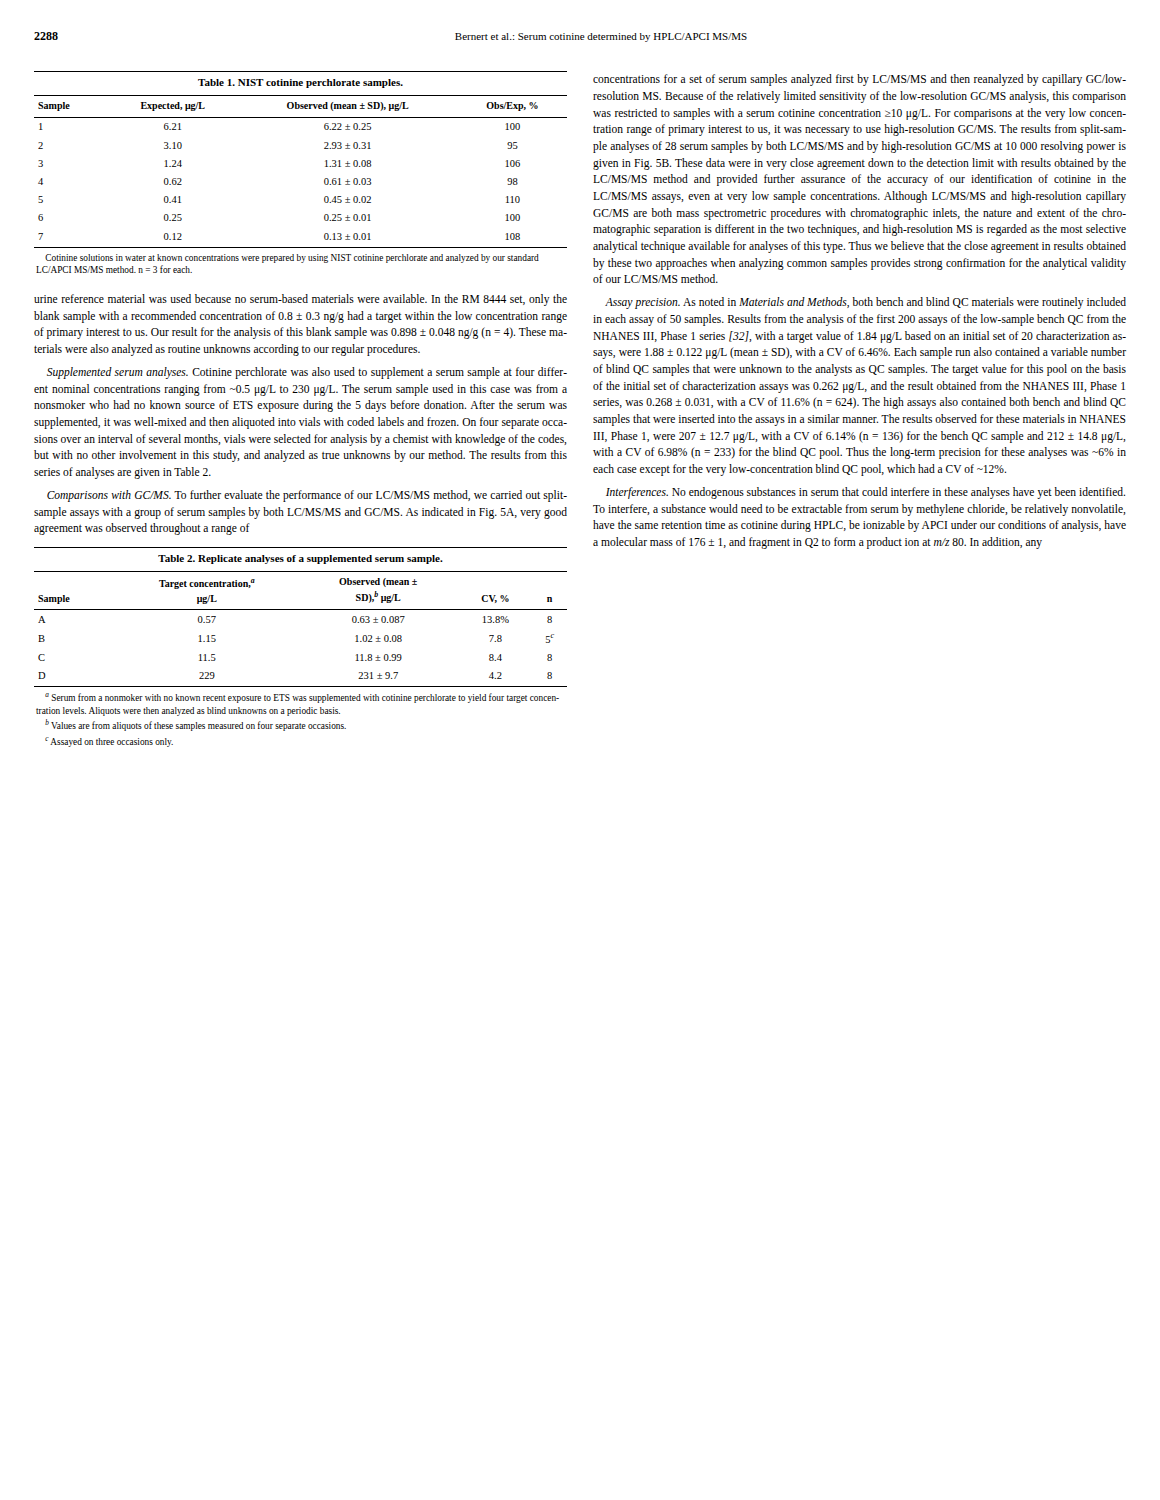2288 Bernert et al.: Serum cotinine determined by HPLC/APCI MS/MS
Table 1. NIST cotinine perchlorate samples.
| Sample | Expected, μg/L | Observed (mean ± SD), μg/L | Obs/Exp, % |
| --- | --- | --- | --- |
| 1 | 6.21 | 6.22 ± 0.25 | 100 |
| 2 | 3.10 | 2.93 ± 0.31 | 95 |
| 3 | 1.24 | 1.31 ± 0.08 | 106 |
| 4 | 0.62 | 0.61 ± 0.03 | 98 |
| 5 | 0.41 | 0.45 ± 0.02 | 110 |
| 6 | 0.25 | 0.25 ± 0.01 | 100 |
| 7 | 0.12 | 0.13 ± 0.01 | 108 |
| Cotinine solutions in water at known concentrations were prepared by using NIST cotinine perchlorate and analyzed by our standard LC/APCI MS/MS method. n = 3 for each. |
urine reference material was used because no serum-based materials were available. In the RM 8444 set, only the blank sample with a recommended concentration of 0.8 ± 0.3 ng/g had a target within the low concentration range of primary interest to us. Our result for the analysis of this blank sample was 0.898 ± 0.048 ng/g (n = 4). These materials were also analyzed as routine unknowns according to our regular procedures.
Supplemented serum analyses. Cotinine perchlorate was also used to supplement a serum sample at four different nominal concentrations ranging from ~0.5 μg/L to 230 μg/L. The serum sample used in this case was from a nonsmoker who had no known source of ETS exposure during the 5 days before donation. After the serum was supplemented, it was well-mixed and then aliquoted into vials with coded labels and frozen. On four separate occasions over an interval of several months, vials were selected for analysis by a chemist with knowledge of the codes, but with no other involvement in this study, and analyzed as true unknowns by our method. The results from this series of analyses are given in Table 2.
Comparisons with GC/MS. To further evaluate the performance of our LC/MS/MS method, we carried out split-sample assays with a group of serum samples by both LC/MS/MS and GC/MS. As indicated in Fig. 5A, very good agreement was observed throughout a range of
Table 2. Replicate analyses of a supplemented serum sample.
| Sample | Target concentration, a μg/L | Observed (mean ± SD), b μg/L | CV, % | n |
| --- | --- | --- | --- | --- |
| A | 0.57 | 0.63 ± 0.087 | 13.8% | 8 |
| B | 1.15 | 1.02 ± 0.08 | 7.8 | 5 c |
| C | 11.5 | 11.8 ± 0.99 | 8.4 | 8 |
| D | 229 | 231 ± 9.7 | 4.2 | 8 |
| a Serum from a nonmoker with no known recent exposure to ETS was supplemented with cotinine perchlorate to yield four target concentration levels. Aliquots were then analyzed as blind unknowns on a periodic basis. b Values are from aliquots of these samples measured on four separate occasions. c Assayed on three occasions only. |
concentrations for a set of serum samples analyzed first by LC/MS/MS and then reanalyzed by capillary GC/low-resolution MS. Because of the relatively limited sensitivity of the low-resolution GC/MS analysis, this comparison was restricted to samples with a serum cotinine concentration ≥10 μg/L. For comparisons at the very low concentration range of primary interest to us, it was necessary to use high-resolution GC/MS. The results from split-sample analyses of 28 serum samples by both LC/MS/MS and by high-resolution GC/MS at 10 000 resolving power is given in Fig. 5B. These data were in very close agreement down to the detection limit with results obtained by the LC/MS/MS method and provided further assurance of the accuracy of our identification of cotinine in the LC/MS/MS assays, even at very low sample concentrations. Although LC/MS/MS and high-resolution capillary GC/MS are both mass spectrometric procedures with chromatographic inlets, the nature and extent of the chromatographic separation is different in the two techniques, and high-resolution MS is regarded as the most selective analytical technique available for analyses of this type. Thus we believe that the close agreement in results obtained by these two approaches when analyzing common samples provides strong confirmation for the analytical validity of our LC/MS/MS method.
Assay precision. As noted in Materials and Methods, both bench and blind QC materials were routinely included in each assay of 50 samples. Results from the analysis of the first 200 assays of the low-sample bench QC from the NHANES III, Phase 1 series [32], with a target value of 1.84 μg/L based on an initial set of 20 characterization assays, were 1.88 ± 0.122 μg/L (mean ± SD), with a CV of 6.46%. Each sample run also contained a variable number of blind QC samples that were unknown to the analysts as QC samples. The target value for this pool on the basis of the initial set of characterization assays was 0.262 μg/L, and the result obtained from the NHANES III, Phase 1 series, was 0.268 ± 0.031, with a CV of 11.6% (n = 624). The high assays also contained both bench and blind QC samples that were inserted into the assays in a similar manner. The results observed for these materials in NHANES III, Phase 1, were 207 ± 12.7 μg/L, with a CV of 6.14% (n = 136) for the bench QC sample and 212 ± 14.8 μg/L, with a CV of 6.98% (n = 233) for the blind QC pool. Thus the long-term precision for these analyses was ~6% in each case except for the very low-concentration blind QC pool, which had a CV of ~12%.
Interferences. No endogenous substances in serum that could interfere in these analyses have yet been identified. To interfere, a substance would need to be extractable from serum by methylene chloride, be relatively nonvolatile, have the same retention time as cotinine during HPLC, be ionizable by APCI under our conditions of analysis, have a molecular mass of 176 ± 1, and fragment in Q2 to form a product ion at m/z 80. In addition, any